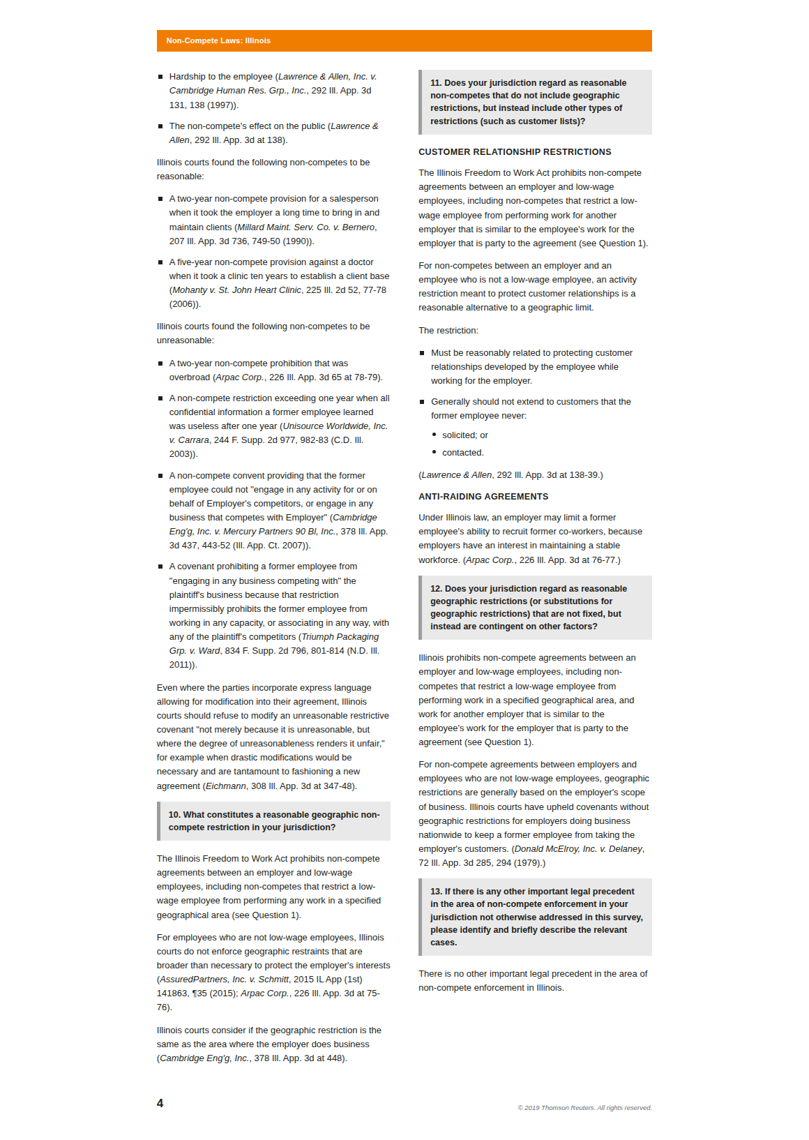Non-Compete Laws: Illinois
Hardship to the employee (Lawrence & Allen, Inc. v. Cambridge Human Res. Grp., Inc., 292 Ill. App. 3d 131, 138 (1997)).
The non-compete's effect on the public (Lawrence & Allen, 292 Ill. App. 3d at 138).
Illinois courts found the following non-competes to be reasonable:
A two-year non-compete provision for a salesperson when it took the employer a long time to bring in and maintain clients (Millard Maint. Serv. Co. v. Bernero, 207 Ill. App. 3d 736, 749-50 (1990)).
A five-year non-compete provision against a doctor when it took a clinic ten years to establish a client base (Mohanty v. St. John Heart Clinic, 225 Ill. 2d 52, 77-78 (2006)).
Illinois courts found the following non-competes to be unreasonable:
A two-year non-compete prohibition that was overbroad (Arpac Corp., 226 Ill. App. 3d 65 at 78-79).
A non-compete restriction exceeding one year when all confidential information a former employee learned was useless after one year (Unisource Worldwide, Inc. v. Carrara, 244 F. Supp. 2d 977, 982-83 (C.D. Ill. 2003)).
A non-compete convent providing that the former employee could not "engage in any activity for or on behalf of Employer's competitors, or engage in any business that competes with Employer" (Cambridge Eng'g, Inc. v. Mercury Partners 90 Bl, Inc., 378 Ill. App. 3d 437, 443-52 (Ill. App. Ct. 2007)).
A covenant prohibiting a former employee from "engaging in any business competing with" the plaintiff's business because that restriction impermissibly prohibits the former employee from working in any capacity, or associating in any way, with any of the plaintiff's competitors (Triumph Packaging Grp. v. Ward, 834 F. Supp. 2d 796, 801-814 (N.D. Ill. 2011)).
Even where the parties incorporate express language allowing for modification into their agreement, Illinois courts should refuse to modify an unreasonable restrictive covenant "not merely because it is unreasonable, but where the degree of unreasonableness renders it unfair," for example when drastic modifications would be necessary and are tantamount to fashioning a new agreement (Eichmann, 308 Ill. App. 3d at 347-48).
10. What constitutes a reasonable geographic non-compete restriction in your jurisdiction?
The Illinois Freedom to Work Act prohibits non-compete agreements between an employer and low-wage employees, including non-competes that restrict a low-wage employee from performing any work in a specified geographical area (see Question 1).
For employees who are not low-wage employees, Illinois courts do not enforce geographic restraints that are broader than necessary to protect the employer's interests (AssuredPartners, Inc. v. Schmitt, 2015 IL App (1st) 141863, ¶35 (2015); Arpac Corp., 226 Ill. App. 3d at 75-76).
Illinois courts consider if the geographic restriction is the same as the area where the employer does business (Cambridge Eng'g, Inc., 378 Ill. App. 3d at 448).
11. Does your jurisdiction regard as reasonable non-competes that do not include geographic restrictions, but instead include other types of restrictions (such as customer lists)?
Customer Relationship Restrictions
The Illinois Freedom to Work Act prohibits non-compete agreements between an employer and low-wage employees, including non-competes that restrict a low-wage employee from performing work for another employer that is similar to the employee's work for the employer that is party to the agreement (see Question 1).
For non-competes between an employer and an employee who is not a low-wage employee, an activity restriction meant to protect customer relationships is a reasonable alternative to a geographic limit.
The restriction:
Must be reasonably related to protecting customer relationships developed by the employee while working for the employer.
Generally should not extend to customers that the former employee never:
solicited; or
contacted.
(Lawrence & Allen, 292 Ill. App. 3d at 138-39.)
Anti-Raiding Agreements
Under Illinois law, an employer may limit a former employee's ability to recruit former co-workers, because employers have an interest in maintaining a stable workforce. (Arpac Corp., 226 Ill. App. 3d at 76-77.)
12. Does your jurisdiction regard as reasonable geographic restrictions (or substitutions for geographic restrictions) that are not fixed, but instead are contingent on other factors?
Illinois prohibits non-compete agreements between an employer and low-wage employees, including non-competes that restrict a low-wage employee from performing work in a specified geographical area, and work for another employer that is similar to the employee's work for the employer that is party to the agreement (see Question 1).
For non-compete agreements between employers and employees who are not low-wage employees, geographic restrictions are generally based on the employer's scope of business. Illinois courts have upheld covenants without geographic restrictions for employers doing business nationwide to keep a former employee from taking the employer's customers. (Donald McElroy, Inc. v. Delaney, 72 Ill. App. 3d 285, 294 (1979).)
13. If there is any other important legal precedent in the area of non-compete enforcement in your jurisdiction not otherwise addressed in this survey, please identify and briefly describe the relevant cases.
There is no other important legal precedent in the area of non-compete enforcement in Illinois.
4
© 2019 Thomson Reuters. All rights reserved.